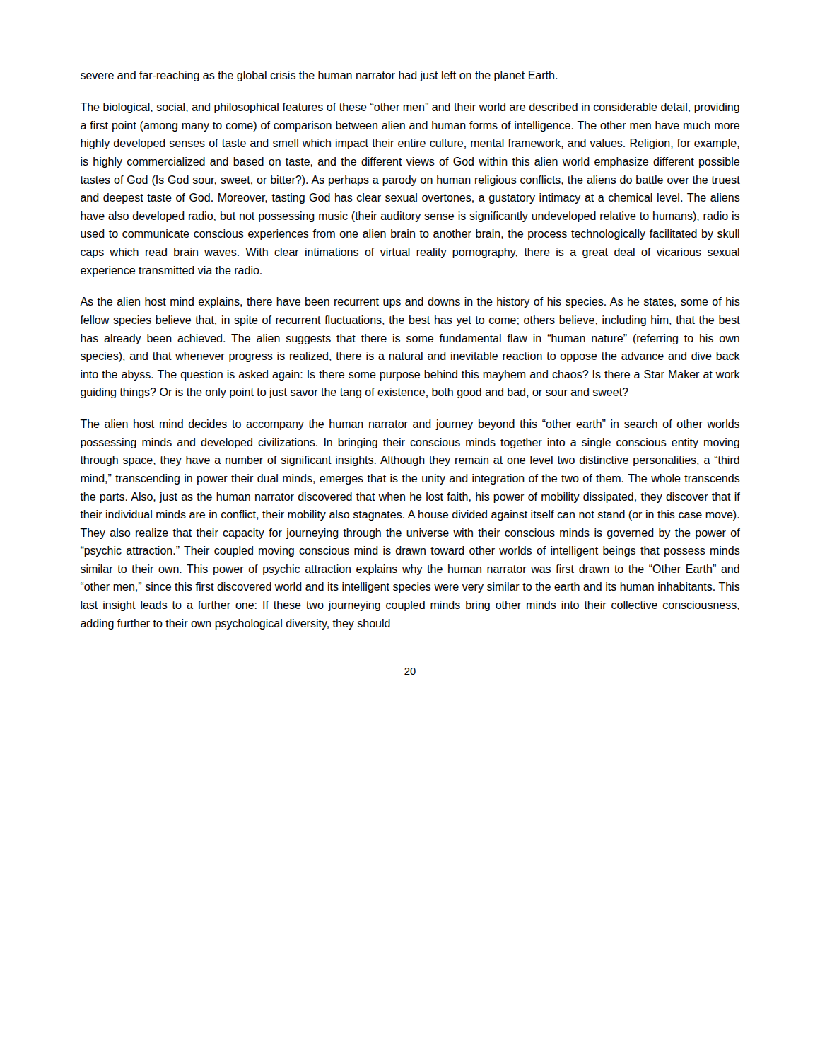severe and far-reaching as the global crisis the human narrator had just left on the planet Earth.
The biological, social, and philosophical features of these “other men” and their world are described in considerable detail, providing a first point (among many to come) of comparison between alien and human forms of intelligence. The other men have much more highly developed senses of taste and smell which impact their entire culture, mental framework, and values. Religion, for example, is highly commercialized and based on taste, and the different views of God within this alien world emphasize different possible tastes of God (Is God sour, sweet, or bitter?). As perhaps a parody on human religious conflicts, the aliens do battle over the truest and deepest taste of God. Moreover, tasting God has clear sexual overtones, a gustatory intimacy at a chemical level. The aliens have also developed radio, but not possessing music (their auditory sense is significantly undeveloped relative to humans), radio is used to communicate conscious experiences from one alien brain to another brain, the process technologically facilitated by skull caps which read brain waves. With clear intimations of virtual reality pornography, there is a great deal of vicarious sexual experience transmitted via the radio.
As the alien host mind explains, there have been recurrent ups and downs in the history of his species. As he states, some of his fellow species believe that, in spite of recurrent fluctuations, the best has yet to come; others believe, including him, that the best has already been achieved. The alien suggests that there is some fundamental flaw in “human nature” (referring to his own species), and that whenever progress is realized, there is a natural and inevitable reaction to oppose the advance and dive back into the abyss. The question is asked again: Is there some purpose behind this mayhem and chaos? Is there a Star Maker at work guiding things? Or is the only point to just savor the tang of existence, both good and bad, or sour and sweet?
The alien host mind decides to accompany the human narrator and journey beyond this “other earth” in search of other worlds possessing minds and developed civilizations. In bringing their conscious minds together into a single conscious entity moving through space, they have a number of significant insights. Although they remain at one level two distinctive personalities, a “third mind,” transcending in power their dual minds, emerges that is the unity and integration of the two of them. The whole transcends the parts. Also, just as the human narrator discovered that when he lost faith, his power of mobility dissipated, they discover that if their individual minds are in conflict, their mobility also stagnates. A house divided against itself can not stand (or in this case move). They also realize that their capacity for journeying through the universe with their conscious minds is governed by the power of “psychic attraction.” Their coupled moving conscious mind is drawn toward other worlds of intelligent beings that possess minds similar to their own. This power of psychic attraction explains why the human narrator was first drawn to the “Other Earth” and “other men,” since this first discovered world and its intelligent species were very similar to the earth and its human inhabitants. This last insight leads to a further one: If these two journeying coupled minds bring other minds into their collective consciousness, adding further to their own psychological diversity, they should
20